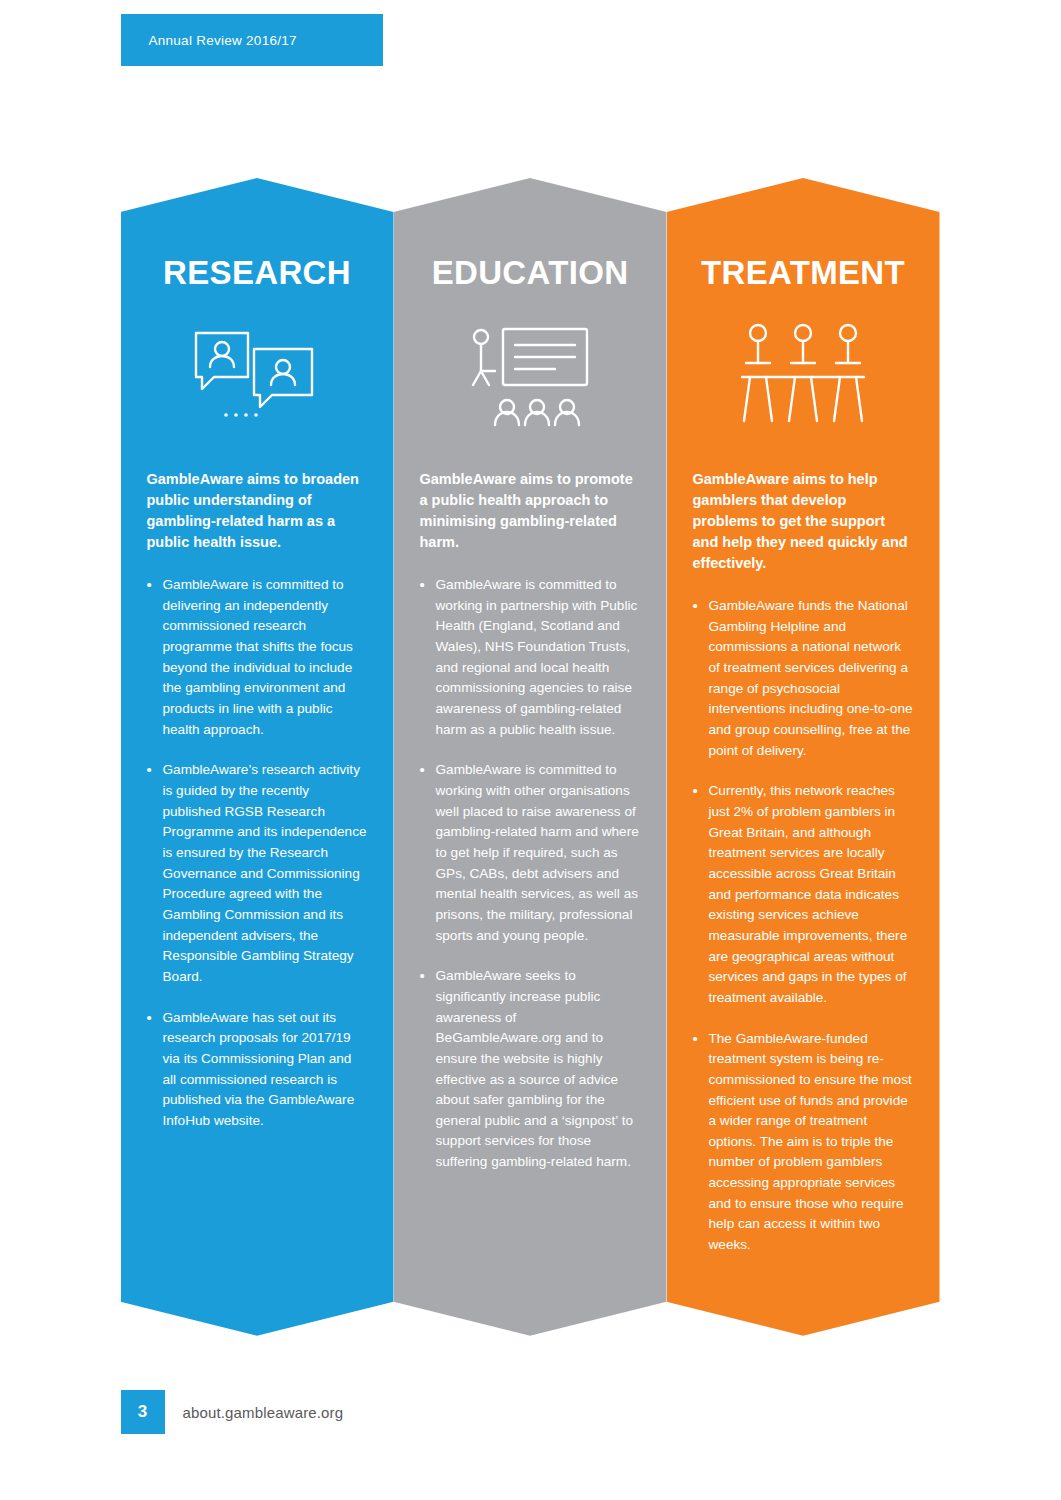Annual Review 2016/17
Research
GambleAware aims to broaden public understanding of gambling-related harm as a public health issue.
GambleAware is committed to delivering an independently commissioned research programme that shifts the focus beyond the individual to include the gambling environment and products in line with a public health approach.
GambleAware’s research activity is guided by the recently published RGSB Research Programme and its independence is ensured by the Research Governance and Commissioning Procedure agreed with the Gambling Commission and its independent advisers, the Responsible Gambling Strategy Board.
GambleAware has set out its research proposals for 2017/19 via its Commissioning Plan and all commissioned research is published via the GambleAware InfoHub website.
Education
GambleAware aims to promote a public health approach to minimising gambling-related harm.
GambleAware is committed to working in partnership with Public Health (England, Scotland and Wales), NHS Foundation Trusts, and regional and local health commissioning agencies to raise awareness of gambling-related harm as a public health issue.
GambleAware is committed to working with other organisations well placed to raise awareness of gambling-related harm and where to get help if required, such as GPs, CABs, debt advisers and mental health services, as well as prisons, the military, professional sports and young people.
GambleAware seeks to significantly increase public awareness of BeGambleAware.org and to ensure the website is highly effective as a source of advice about safer gambling for the general public and a ‘signpost’ to support services for those suffering gambling-related harm.
Treatment
GambleAware aims to help gamblers that develop problems to get the support and help they need quickly and effectively.
GambleAware funds the National Gambling Helpline and commissions a national network of treatment services delivering a range of psychosocial interventions including one-to-one and group counselling, free at the point of delivery.
Currently, this network reaches just 2% of problem gamblers in Great Britain, and although treatment services are locally accessible across Great Britain and performance data indicates existing services achieve measurable improvements, there are geographical areas without services and gaps in the types of treatment available.
The GambleAware-funded treatment system is being re-commissioned to ensure the most efficient use of funds and provide a wider range of treatment options. The aim is to triple the number of problem gamblers accessing appropriate services and to ensure those who require help can access it within two weeks.
3
about.gambleaware.org